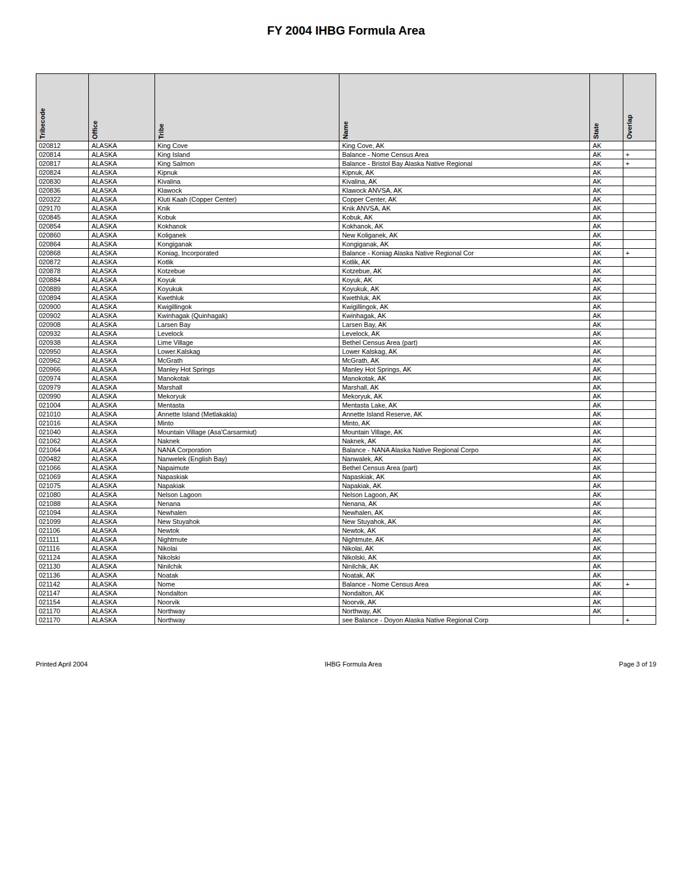FY 2004 IHBG Formula Area
| Tribecode | Office | Tribe | Name | State | Overlap |
| --- | --- | --- | --- | --- | --- |
| 020812 | ALASKA | King Cove | King Cove, AK | AK | |
| 020814 | ALASKA | King Island | Balance - Nome Census Area | AK | + |
| 020817 | ALASKA | King Salmon | Balance - Bristol Bay Alaska Native Regional | AK | + |
| 020824 | ALASKA | Kipnuk | Kipnuk, AK | AK | |
| 020830 | ALASKA | Kivalina | Kivalina, AK | AK | |
| 020836 | ALASKA | Klawock | Klawock ANVSA, AK | AK | |
| 020322 | ALASKA | Kluti Kaah (Copper Center) | Copper Center, AK | AK | |
| 029170 | ALASKA | Knik | Knik ANVSA, AK | AK | |
| 020845 | ALASKA | Kobuk | Kobuk, AK | AK | |
| 020854 | ALASKA | Kokhanok | Kokhanok, AK | AK | |
| 020860 | ALASKA | Koliganek | New Koliganek, AK | AK | |
| 020864 | ALASKA | Kongiganak | Kongiganak, AK | AK | |
| 020868 | ALASKA | Koniag, Incorporated | Balance - Koniag Alaska Native Regional Cor | AK | + |
| 020872 | ALASKA | Kotlik | Kotlik, AK | AK | |
| 020878 | ALASKA | Kotzebue | Kotzebue, AK | AK | |
| 020884 | ALASKA | Koyuk | Koyuk, AK | AK | |
| 020889 | ALASKA | Koyukuk | Koyukuk, AK | AK | |
| 020894 | ALASKA | Kwethluk | Kwethluk, AK | AK | |
| 020900 | ALASKA | Kwigillingok | Kwigillingok, AK | AK | |
| 020902 | ALASKA | Kwinhagak (Quinhagak) | Kwinhagak, AK | AK | |
| 020908 | ALASKA | Larsen Bay | Larsen Bay, AK | AK | |
| 020932 | ALASKA | Levelock | Levelock, AK | AK | |
| 020938 | ALASKA | Lime Village | Bethel Census Area (part) | AK | |
| 020950 | ALASKA | Lower.Kalskag | Lower Kalskag, AK | AK | |
| 020962 | ALASKA | McGrath | McGrath, AK | AK | |
| 020966 | ALASKA | Manley Hot Springs | Manley Hot Springs, AK | AK | |
| 020974 | ALASKA | Manokotak | Manokotak, AK | AK | |
| 020979 | ALASKA | Marshall | Marshall, AK | AK | |
| 020990 | ALASKA | Mekoryuk | Mekoryuk, AK | AK | |
| 021004 | ALASKA | Mentasta | Mentasta Lake, AK | AK | |
| 021010 | ALASKA | Annette Island (Metlakakla) | Annette Island Reserve, AK | AK | |
| 021016 | ALASKA | Minto | Minto, AK | AK | |
| 021040 | ALASKA | Mountain Village (Asa'Carsarmiut) | Mountain Village, AK | AK | |
| 021062 | ALASKA | Naknek | Naknek, AK | AK | |
| 021064 | ALASKA | NANA Corporation | Balance - NANA Alaska Native Regional Corpo | AK | |
| 020482 | ALASKA | Nanwelek (English Bay) | Nanwalek, AK | AK | |
| 021066 | ALASKA | Napaimute | Bethel Census Area (part) | AK | |
| 021069 | ALASKA | Napaskiak | Napaskiak, AK | AK | |
| 021075 | ALASKA | Napakiak | Napakiak, AK | AK | |
| 021080 | ALASKA | Nelson Lagoon | Nelson Lagoon, AK | AK | |
| 021088 | ALASKA | Nenana | Nenana, AK | AK | |
| 021094 | ALASKA | Newhalen | Newhalen, AK | AK | |
| 021099 | ALASKA | New Stuyahok | New Stuyahok, AK | AK | |
| 021106 | ALASKA | Newtok | Newtok, AK | AK | |
| 021111 | ALASKA | Nightmute | Nightmute, AK | AK | |
| 021116 | ALASKA | Nikolai | Nikolai, AK | AK | |
| 021124 | ALASKA | Nikolski | Nikolski, AK | AK | |
| 021130 | ALASKA | Ninilchik | Ninilchik, AK | AK | |
| 021136 | ALASKA | Noatak | Noatak, AK | AK | |
| 021142 | ALASKA | Nome | Balance - Nome Census Area | AK | + |
| 021147 | ALASKA | Nondalton | Nondalton, AK | AK | |
| 021154 | ALASKA | Noorvik | Noorvik, AK | AK | |
| 021170 | ALASKA | Northway | Northway, AK | AK | |
| 021170 | ALASKA | Northway | see Balance - Doyon Alaska Native Regional Corp | | + |
Printed April 2004 IHBG Formula Area Page 3 of 19